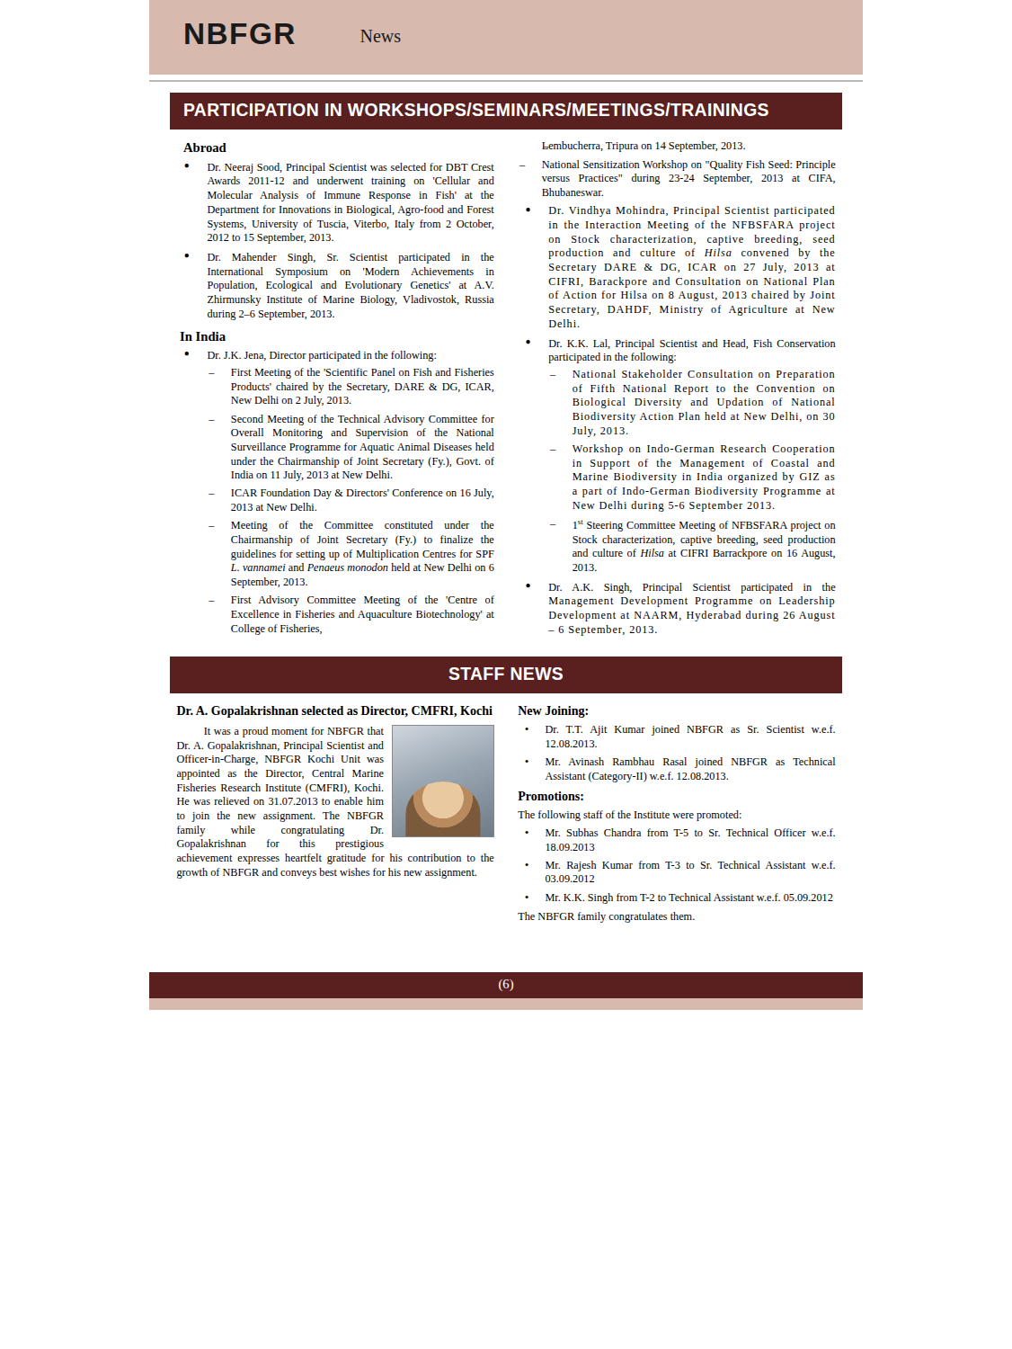NBFGR
News
PARTICIPATION IN WORKSHOPS/SEMINARS/MEETINGS/TRAININGS
Abroad
Dr. Neeraj Sood, Principal Scientist was selected for DBT Crest Awards 2011-12 and underwent training on 'Cellular and Molecular Analysis of Immune Response in Fish' at the Department for Innovations in Biological, Agro-food and Forest Systems, University of Tuscia, Viterbo, Italy from 2 October, 2012 to 15 September, 2013.
Dr. Mahender Singh, Sr. Scientist participated in the International Symposium on 'Modern Achievements in Population, Ecological and Evolutionary Genetics' at A.V. Zhirmunsky Institute of Marine Biology, Vladivostok, Russia during 2–6 September, 2013.
In India
Dr. J.K. Jena, Director participated in the following:
First Meeting of the 'Scientific Panel on Fish and Fisheries Products' chaired by the Secretary, DARE & DG, ICAR, New Delhi on 2 July, 2013.
Second Meeting of the Technical Advisory Committee for Overall Monitoring and Supervision of the National Surveillance Programme for Aquatic Animal Diseases held under the Chairmanship of Joint Secretary (Fy.), Govt. of India on 11 July, 2013 at New Delhi.
ICAR Foundation Day & Directors' Conference on 16 July, 2013 at New Delhi.
Meeting of the Committee constituted under the Chairmanship of Joint Secretary (Fy.) to finalize the guidelines for setting up of Multiplication Centres for SPF L. vannamei and Penaeus monodon held at New Delhi on 6 September, 2013.
First Advisory Committee Meeting of the 'Centre of Excellence in Fisheries and Aquaculture Biotechnology' at College of Fisheries,
Lembucherra, Tripura on 14 September, 2013.
National Sensitization Workshop on "Quality Fish Seed: Principle versus Practices" during 23-24 September, 2013 at CIFA, Bhubaneswar.
Dr. Vindhya Mohindra, Principal Scientist participated in the Interaction Meeting of the NFBSFARA project on Stock characterization, captive breeding, seed production and culture of Hilsa convened by the Secretary DARE & DG, ICAR on 27 July, 2013 at CIFRI, Barackpore and Consultation on National Plan of Action for Hilsa on 8 August, 2013 chaired by Joint Secretary, DAHDF, Ministry of Agriculture at New Delhi.
Dr. K.K. Lal, Principal Scientist and Head, Fish Conservation participated in the following:
National Stakeholder Consultation on Preparation of Fifth National Report to the Convention on Biological Diversity and Updation of National Biodiversity Action Plan held at New Delhi, on 30 July, 2013.
Workshop on Indo-German Research Cooperation in Support of the Management of Coastal and Marine Biodiversity in India organized by GIZ as a part of Indo-German Biodiversity Programme at New Delhi during 5-6 September 2013.
1st Steering Committee Meeting of NFBSFARA project on Stock characterization, captive breeding, seed production and culture of Hilsa at CIFRI Barrackpore on 16 August, 2013.
Dr. A.K. Singh, Principal Scientist participated in the Management Development Programme on Leadership Development at NAARM, Hyderabad during 26 August – 6 September, 2013.
STAFF NEWS
Dr. A. Gopalakrishnan selected as Director, CMFRI, Kochi
It was a proud moment for NBFGR that Dr. A. Gopalakrishnan, Principal Scientist and Officer-in-Charge, NBFGR Kochi Unit was appointed as the Director, Central Marine Fisheries Research Institute (CMFRI), Kochi. He was relieved on 31.07.2013 to enable him to join the new assignment. The NBFGR family while congratulating Dr. Gopalakrishnan for this prestigious achievement expresses heartfelt gratitude for his contribution to the growth of NBFGR and conveys best wishes for his new assignment.
New Joining:
Dr. T.T. Ajit Kumar joined NBFGR as Sr. Scientist w.e.f. 12.08.2013.
Mr. Avinash Rambhau Rasal joined NBFGR as Technical Assistant (Category-II) w.e.f. 12.08.2013.
Promotions:
The following staff of the Institute were promoted:
Mr. Subhas Chandra from T-5 to Sr. Technical Officer w.e.f. 18.09.2013
Mr. Rajesh Kumar from T-3 to Sr. Technical Assistant w.e.f. 03.09.2012
Mr. K.K. Singh from T-2 to Technical Assistant w.e.f. 05.09.2012
The NBFGR family congratulates them.
(6)